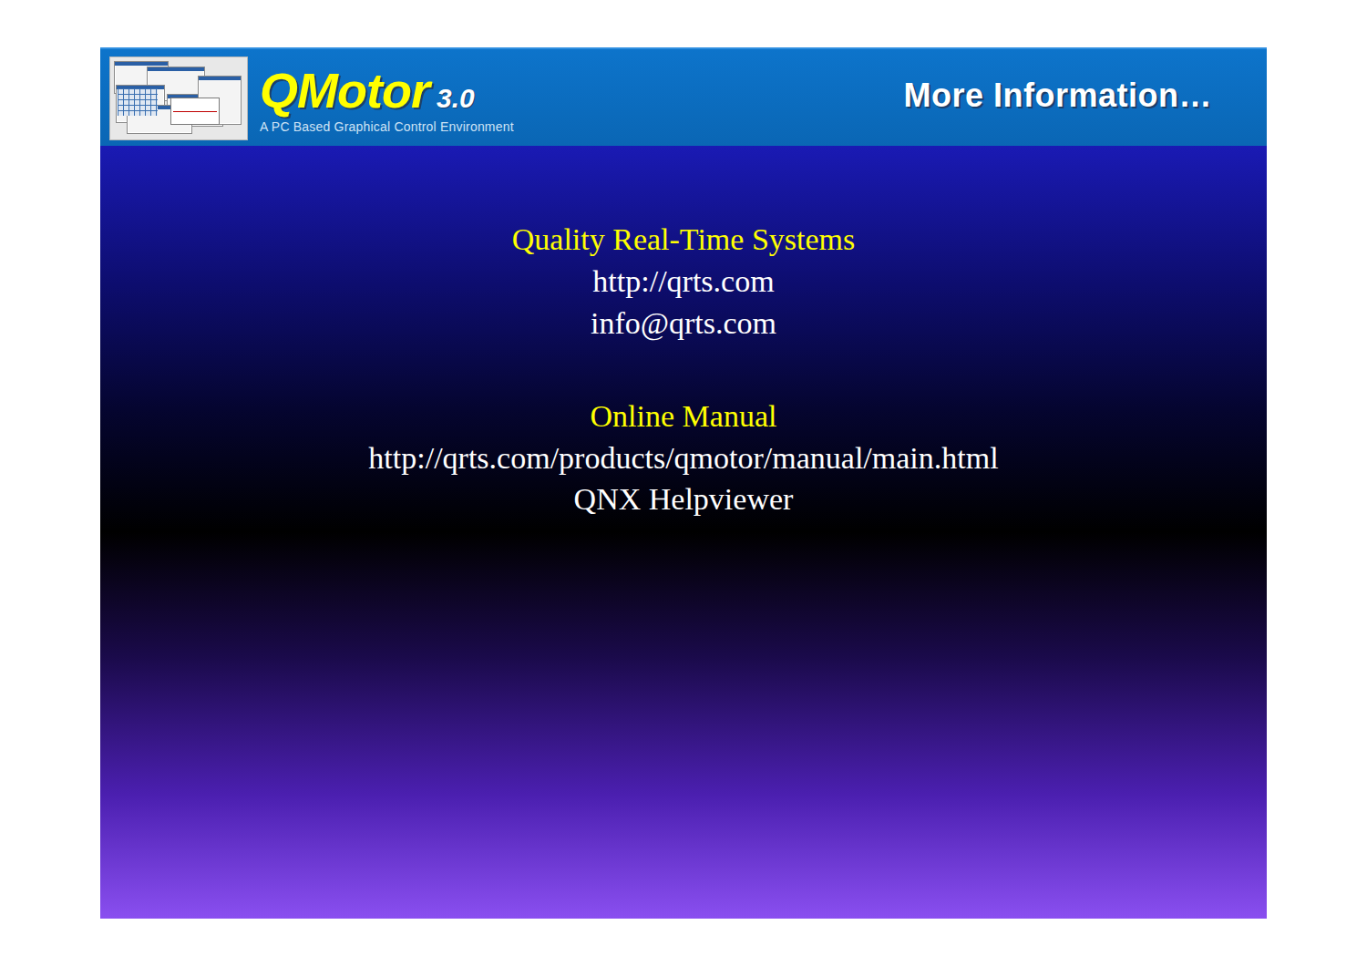QMotor 3.0
A PC Based Graphical Control Environment
More Information…
Quality Real-Time Systems http://qrts.com info@qrts.com
Online Manual http://qrts.com/products/qmotor/manual/main.html QNX Helpviewer